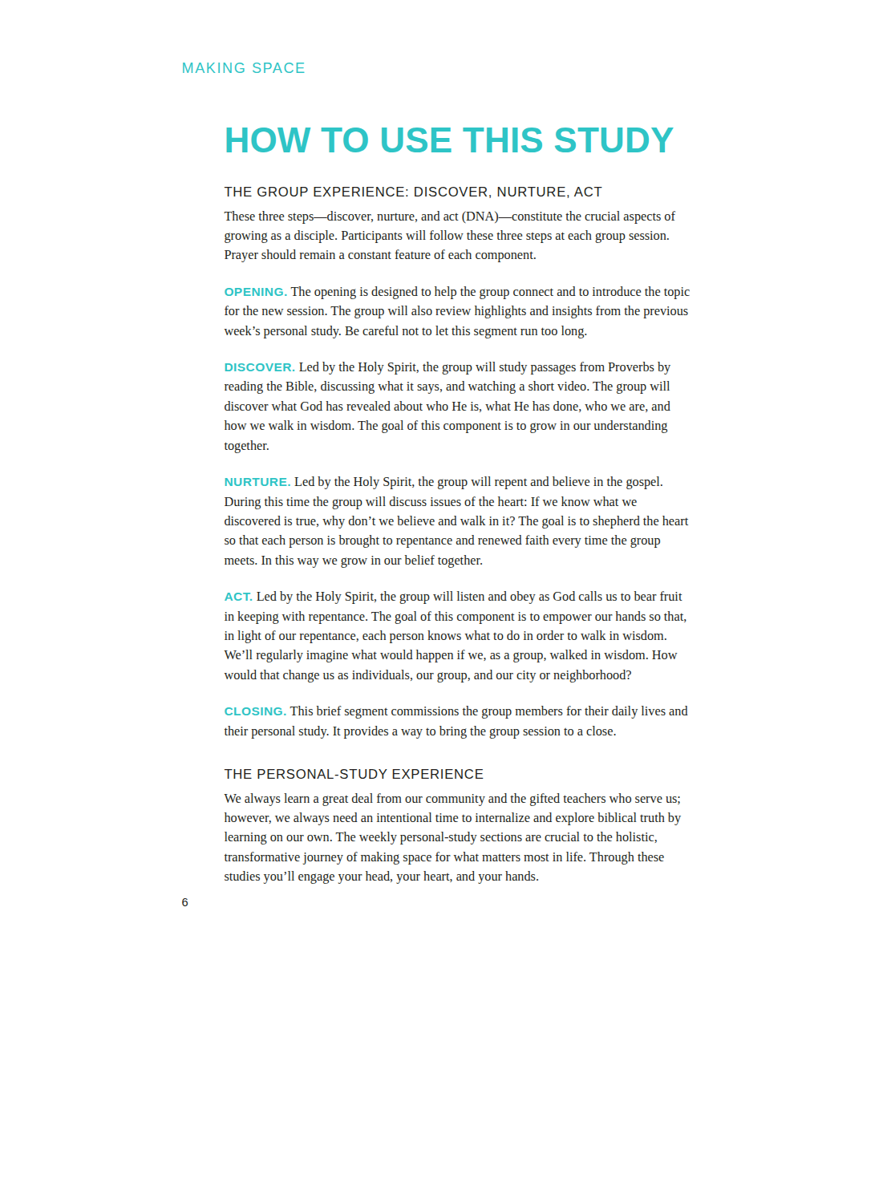MAKING SPACE
HOW TO USE THIS STUDY
THE GROUP EXPERIENCE: DISCOVER, NURTURE, ACT
These three steps—discover, nurture, and act (DNA)—constitute the crucial aspects of growing as a disciple. Participants will follow these three steps at each group session. Prayer should remain a constant feature of each component.
OPENING. The opening is designed to help the group connect and to introduce the topic for the new session. The group will also review highlights and insights from the previous week’s personal study. Be careful not to let this segment run too long.
DISCOVER. Led by the Holy Spirit, the group will study passages from Proverbs by reading the Bible, discussing what it says, and watching a short video. The group will discover what God has revealed about who He is, what He has done, who we are, and how we walk in wisdom. The goal of this component is to grow in our understanding together.
NURTURE. Led by the Holy Spirit, the group will repent and believe in the gospel. During this time the group will discuss issues of the heart: If we know what we discovered is true, why don’t we believe and walk in it? The goal is to shepherd the heart so that each person is brought to repentance and renewed faith every time the group meets. In this way we grow in our belief together.
ACT. Led by the Holy Spirit, the group will listen and obey as God calls us to bear fruit in keeping with repentance. The goal of this component is to empower our hands so that, in light of our repentance, each person knows what to do in order to walk in wisdom. We’ll regularly imagine what would happen if we, as a group, walked in wisdom. How would that change us as individuals, our group, and our city or neighborhood?
CLOSING. This brief segment commissions the group members for their daily lives and their personal study. It provides a way to bring the group session to a close.
THE PERSONAL-STUDY EXPERIENCE
We always learn a great deal from our community and the gifted teachers who serve us; however, we always need an intentional time to internalize and explore biblical truth by learning on our own. The weekly personal-study sections are crucial to the holistic, transformative journey of making space for what matters most in life. Through these studies you’ll engage your head, your heart, and your hands.
6